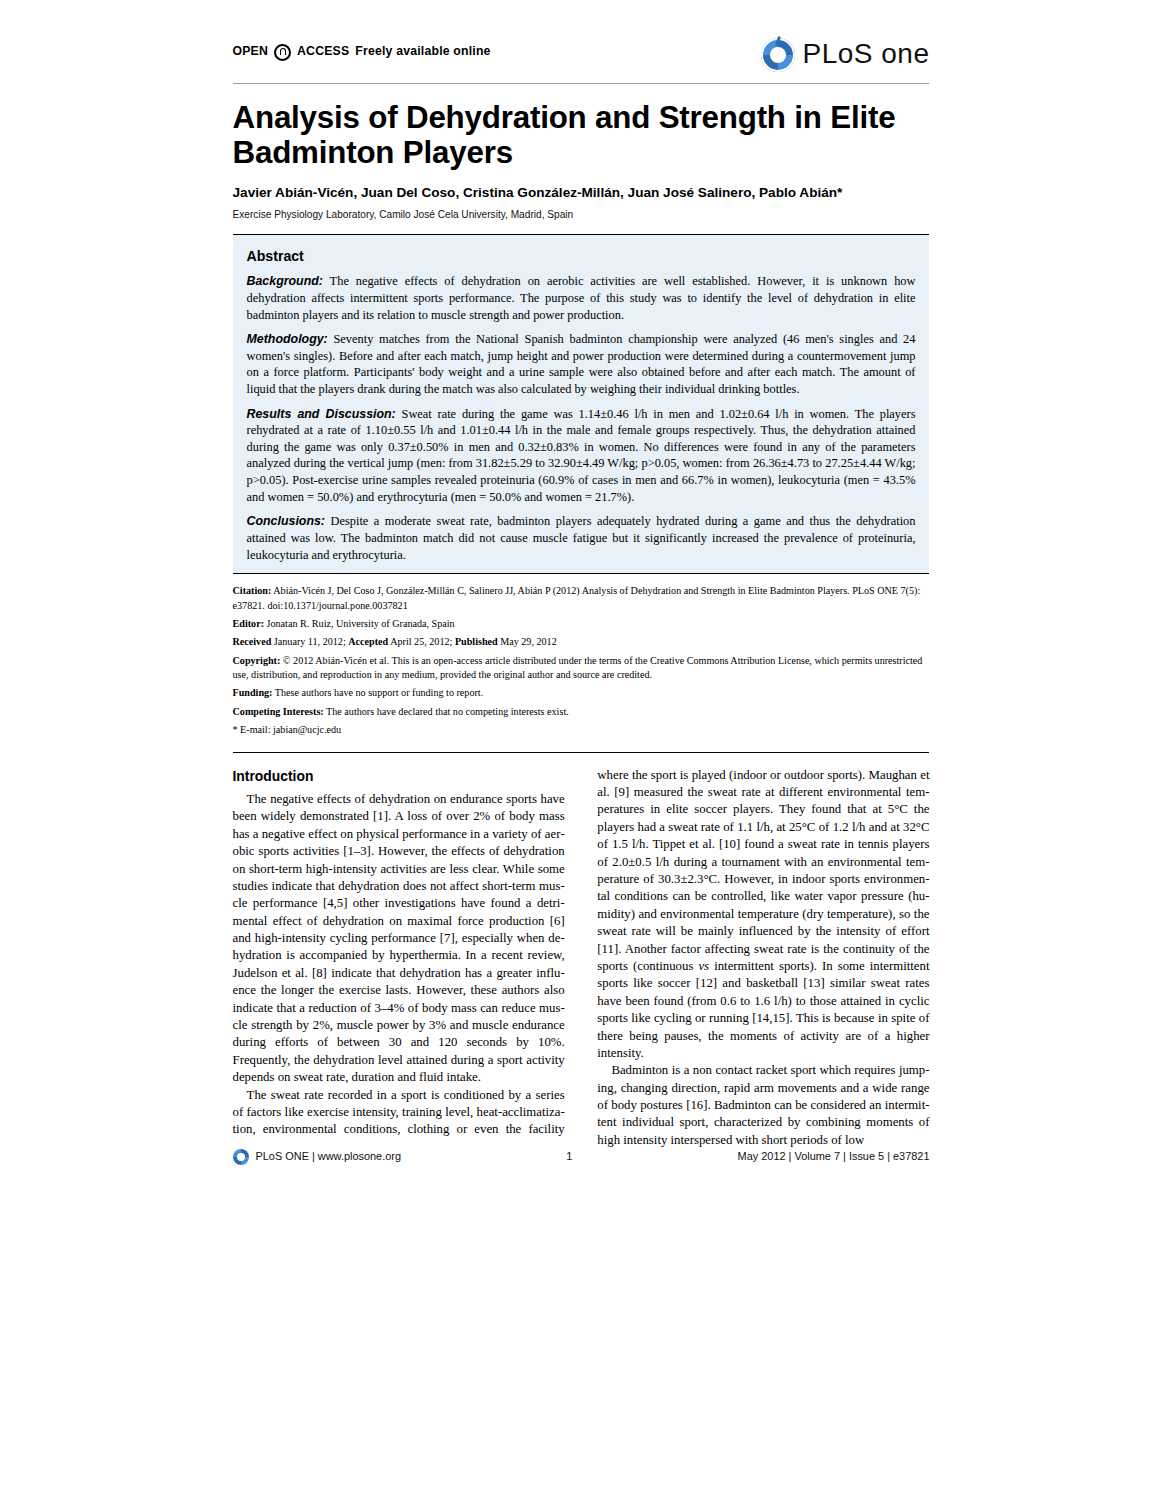OPEN ACCESS Freely available online
PLoS one
Analysis of Dehydration and Strength in Elite Badminton Players
Javier Abián-Vicén, Juan Del Coso, Cristina González-Millán, Juan José Salinero, Pablo Abián*
Exercise Physiology Laboratory, Camilo José Cela University, Madrid, Spain
Abstract
Background: The negative effects of dehydration on aerobic activities are well established. However, it is unknown how dehydration affects intermittent sports performance. The purpose of this study was to identify the level of dehydration in elite badminton players and its relation to muscle strength and power production.
Methodology: Seventy matches from the National Spanish badminton championship were analyzed (46 men's singles and 24 women's singles). Before and after each match, jump height and power production were determined during a countermovement jump on a force platform. Participants' body weight and a urine sample were also obtained before and after each match. The amount of liquid that the players drank during the match was also calculated by weighing their individual drinking bottles.
Results and Discussion: Sweat rate during the game was 1.14±0.46 l/h in men and 1.02±0.64 l/h in women. The players rehydrated at a rate of 1.10±0.55 l/h and 1.01±0.44 l/h in the male and female groups respectively. Thus, the dehydration attained during the game was only 0.37±0.50% in men and 0.32±0.83% in women. No differences were found in any of the parameters analyzed during the vertical jump (men: from 31.82±5.29 to 32.90±4.49 W/kg; p>0.05, women: from 26.36±4.73 to 27.25±4.44 W/kg; p>0.05). Post-exercise urine samples revealed proteinuria (60.9% of cases in men and 66.7% in women), leukocyturia (men = 43.5% and women = 50.0%) and erythrocyturia (men = 50.0% and women = 21.7%).
Conclusions: Despite a moderate sweat rate, badminton players adequately hydrated during a game and thus the dehydration attained was low. The badminton match did not cause muscle fatigue but it significantly increased the prevalence of proteinuria, leukocyturia and erythrocyturia.
Citation: Abián-Vicén J, Del Coso J, González-Millán C, Salinero JJ, Abián P (2012) Analysis of Dehydration and Strength in Elite Badminton Players. PLoS ONE 7(5): e37821. doi:10.1371/journal.pone.0037821
Editor: Jonatan R. Ruiz, University of Granada, Spain
Received January 11, 2012; Accepted April 25, 2012; Published May 29, 2012
Copyright: © 2012 Abián-Vicén et al. This is an open-access article distributed under the terms of the Creative Commons Attribution License, which permits unrestricted use, distribution, and reproduction in any medium, provided the original author and source are credited.
Funding: These authors have no support or funding to report.
Competing Interests: The authors have declared that no competing interests exist.
* E-mail: jabian@ucjc.edu
Introduction
The negative effects of dehydration on endurance sports have been widely demonstrated [1]. A loss of over 2% of body mass has a negative effect on physical performance in a variety of aerobic sports activities [1–3]. However, the effects of dehydration on short-term high-intensity activities are less clear. While some studies indicate that dehydration does not affect short-term muscle performance [4,5] other investigations have found a detrimental effect of dehydration on maximal force production [6] and high-intensity cycling performance [7], especially when dehydration is accompanied by hyperthermia. In a recent review, Judelson et al. [8] indicate that dehydration has a greater influence the longer the exercise lasts. However, these authors also indicate that a reduction of 3–4% of body mass can reduce muscle strength by 2%, muscle power by 3% and muscle endurance during efforts of between 30 and 120 seconds by 10%. Frequently, the dehydration level attained during a sport activity depends on sweat rate, duration and fluid intake.
The sweat rate recorded in a sport is conditioned by a series of factors like exercise intensity, training level, heat-acclimatization, environmental conditions, clothing or even the facility where the sport is played (indoor or outdoor sports). Maughan et al. [9] measured the sweat rate at different environmental temperatures in elite soccer players. They found that at 5°C the players had a sweat rate of 1.1 l/h, at 25°C of 1.2 l/h and at 32°C of 1.5 l/h. Tippet et al. [10] found a sweat rate in tennis players of 2.0±0.5 l/h during a tournament with an environmental temperature of 30.3±2.3°C. However, in indoor sports environmental conditions can be controlled, like water vapor pressure (humidity) and environmental temperature (dry temperature), so the sweat rate will be mainly influenced by the intensity of effort [11]. Another factor affecting sweat rate is the continuity of the sports (continuous vs intermittent sports). In some intermittent sports like soccer [12] and basketball [13] similar sweat rates have been found (from 0.6 to 1.6 l/h) to those attained in cyclic sports like cycling or running [14,15]. This is because in spite of there being pauses, the moments of activity are of a higher intensity.
Badminton is a non contact racket sport which requires jumping, changing direction, rapid arm movements and a wide range of body postures [16]. Badminton can be considered an intermittent individual sport, characterized by combining moments of high intensity interspersed with short periods of low
PLoS ONE | www.plosone.org
1
May 2012 | Volume 7 | Issue 5 | e37821